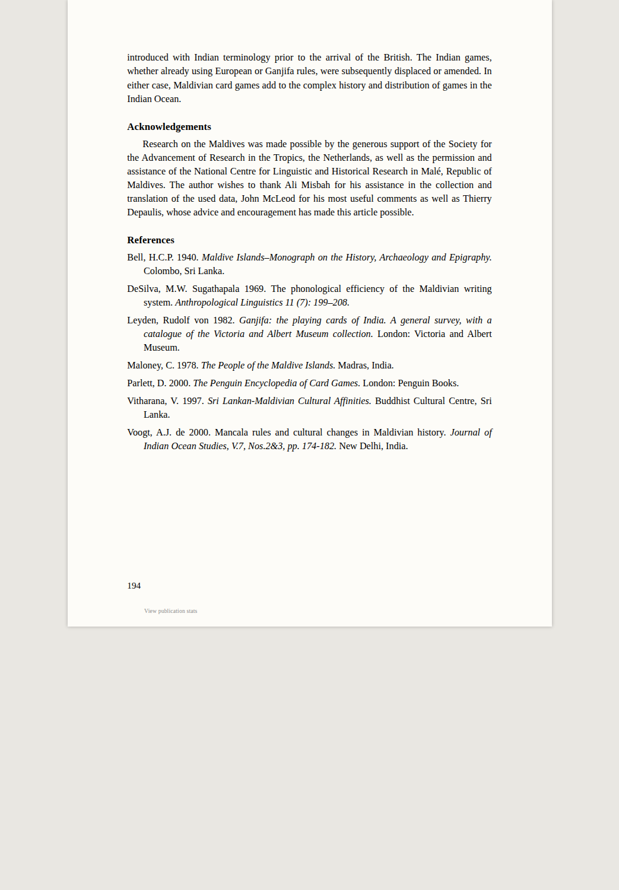introduced with Indian terminology prior to the arrival of the British. The Indian games, whether already using European or Ganjifa rules, were subsequently displaced or amended. In either case, Maldivian card games add to the complex history and distribution of games in the Indian Ocean.
Acknowledgements
Research on the Maldives was made possible by the generous support of the Society for the Advancement of Research in the Tropics, the Netherlands, as well as the permission and assistance of the National Centre for Linguistic and Historical Research in Malé, Republic of Maldives. The author wishes to thank Ali Misbah for his assistance in the collection and translation of the used data, John McLeod for his most useful comments as well as Thierry Depaulis, whose advice and encouragement has made this article possible.
References
Bell, H.C.P. 1940. Maldive Islands–Monograph on the History, Archaeology and Epigraphy. Colombo, Sri Lanka.
DeSilva, M.W. Sugathapala 1969. The phonological efficiency of the Maldivian writing system. Anthropological Linguistics 11 (7): 199–208.
Leyden, Rudolf von 1982. Ganjifa: the playing cards of India. A general survey, with a catalogue of the Victoria and Albert Museum collection. London: Victoria and Albert Museum.
Maloney, C. 1978. The People of the Maldive Islands. Madras, India.
Parlett, D. 2000. The Penguin Encyclopedia of Card Games. London: Penguin Books.
Vitharana, V. 1997. Sri Lankan-Maldivian Cultural Affinities. Buddhist Cultural Centre, Sri Lanka.
Voogt, A.J. de 2000. Mancala rules and cultural changes in Maldivian history. Journal of Indian Ocean Studies, V.7, Nos.2&3, pp. 174-182. New Delhi, India.
194
View publication stats